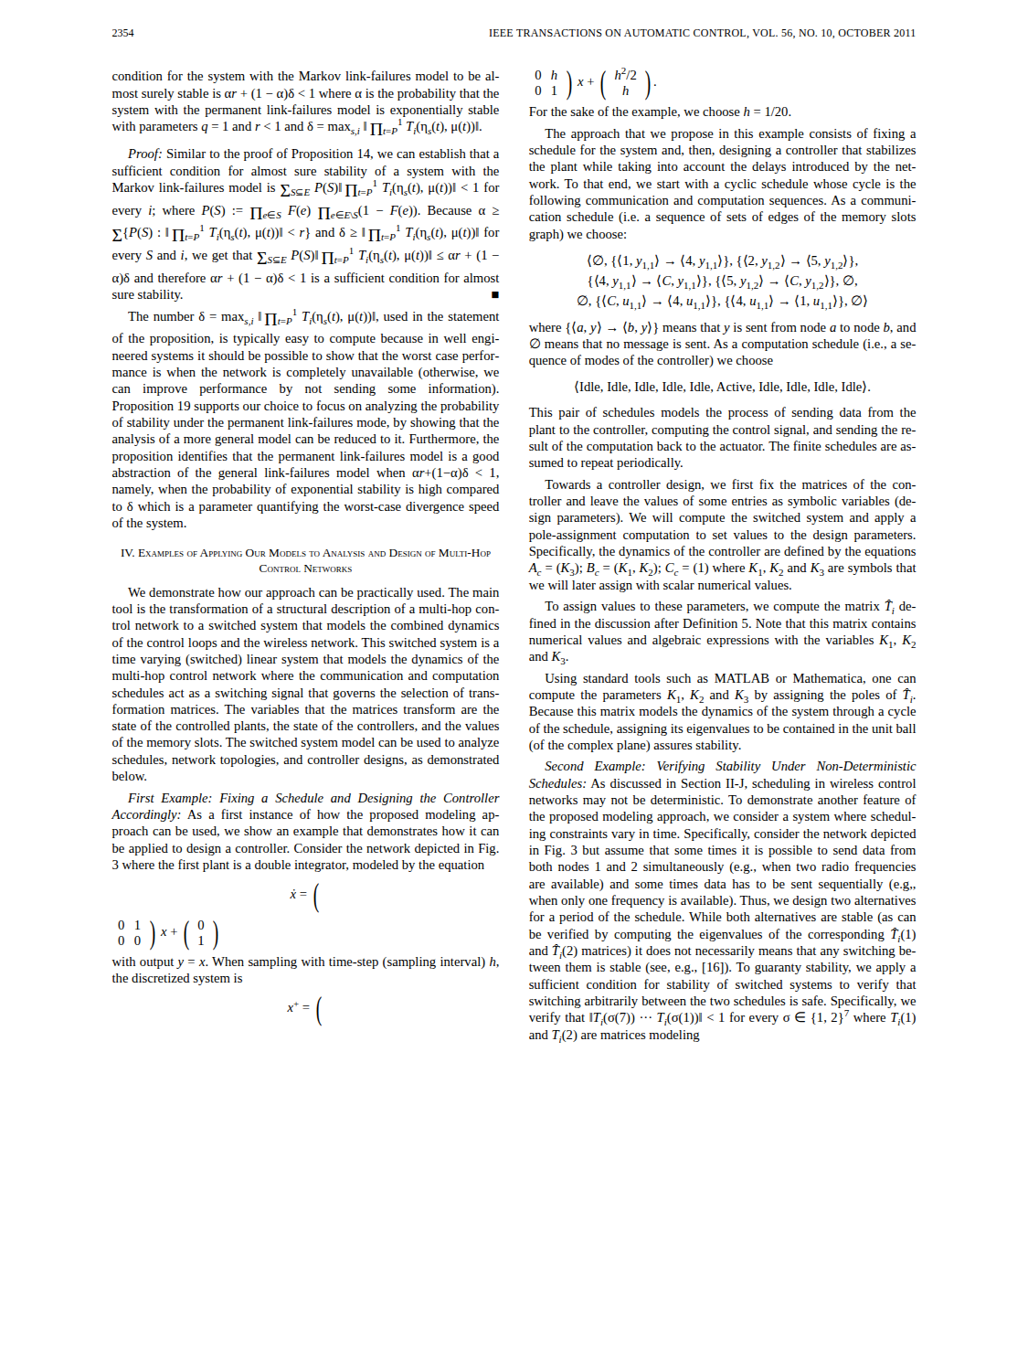2354 IEEE Transactions on Automatic Control, Vol. 56, No. 10, October 2011
condition for the system with the Markov link-failures model to be almost surely stable is αr + (1 − α)δ < 1 where α is the probability that the system with the permanent link-failures model is exponentially stable with parameters q = 1 and r < 1 and δ = maxs,i ‖ Πt=P1 Ti(ηs(t), μ(t))‖.
Proof: Similar to the proof of Proposition 14, we can establish that a sufficient condition for almost sure stability of a system with the Markov link-failures model is ΣS⊆E P(S)‖ Πt=P1 Ti(ηs(t), μ(t))‖ < 1 for every i; where P(S) := Πe∈S F(e) Πe∈E\S(1 − F(e)). Because α ≥ Σ{P(S) : ‖ Πt=P1 Ti(ηs(t), μ(t))‖ < r} and δ ≥ ‖ Πt=P1 Ti(ηs(t), μ(t))‖ for every S and i, we get that ΣS⊆E P(S)‖ Πt=P1 Ti(ηs(t), μ(t))‖ ≤ αr + (1 − α)δ and therefore αr + (1 − α)δ < 1 is a sufficient condition for almost sure stability. ■
The number δ = maxs,i ‖ Πt=P1 Ti(ηs(t), μ(t))‖, used in the statement of the proposition, is typically easy to compute because in well engineered systems it should be possible to show that the worst case performance is when the network is completely unavailable (otherwise, we can improve performance by not sending some information). Proposition 19 supports our choice to focus on analyzing the probability of stability under the permanent link-failures mode, by showing that the analysis of a more general model can be reduced to it. Furthermore, the proposition identifies that the permanent link-failures model is a good abstraction of the general link-failures model when αr+(1−α)δ < 1, namely, when the probability of exponential stability is high compared to δ which is a parameter quantifying the worst-case divergence speed of the system.
IV. Examples of Applying Our Models to Analysis and Design of Multi-Hop Control Networks
We demonstrate how our approach can be practically used. The main tool is the transformation of a structural description of a multi-hop control network to a switched system that models the combined dynamics of the control loops and the wireless network. This switched system is a time varying (switched) linear system that models the dynamics of the multi-hop control network where the communication and computation schedules act as a switching signal that governs the selection of transformation matrices. The variables that the matrices transform are the state of the controlled plants, the state of the controllers, and the values of the memory slots. The switched system model can be used to analyze schedules, network topologies, and controller designs, as demonstrated below.
First Example: Fixing a Schedule and Designing the Controller Accordingly: As a first instance of how the proposed modeling approach can be used, we show an example that demonstrates how it can be applied to design a controller. Consider the network depicted in Fig. 3 where the first plant is a double integrator, modeled by the equation
ẋ = (
| 0 | 1 |
| 0 | 0 |
) x + (
| 0 |
| 1 |
)
with output y = x. When sampling with time-step (sampling interval) h, the discretized system is
x+ = (
| 0 | h |
| 0 | 1 |
) x + (
| h 2 /2 |
| h |
).
For the sake of the example, we choose h = 1/20.
The approach that we propose in this example consists of fixing a schedule for the system and, then, designing a controller that stabilizes the plant while taking into account the delays introduced by the network. To that end, we start with a cyclic schedule whose cycle is the following communication and computation sequences. As a communication schedule (i.e. a sequence of sets of edges of the memory slots graph) we choose:
⟨∅, {⟨1, y1,1⟩ → ⟨4, y1,1⟩}, {⟨2, y1,2⟩ → ⟨5, y1,2⟩}, {⟨4, y1,1⟩ → ⟨C, y1,1⟩}, {⟨5, y1,2⟩ → ⟨C, y1,2⟩}, ∅, ∅, {⟨C, u1,1⟩ → ⟨4, u1,1⟩}, {⟨4, u1,1⟩ → ⟨1, u1,1⟩}, ∅⟩
where {⟨a, y⟩ → ⟨b, y⟩} means that y is sent from node a to node b, and ∅ means that no message is sent. As a computation schedule (i.e., a sequence of modes of the controller) we choose
⟨Idle, Idle, Idle, Idle, Idle, Active, Idle, Idle, Idle, Idle⟩.
This pair of schedules models the process of sending data from the plant to the controller, computing the control signal, and sending the result of the computation back to the actuator. The finite schedules are assumed to repeat periodically.
Towards a controller design, we first fix the matrices of the controller and leave the values of some entries as symbolic variables (design parameters). We will compute the switched system and apply a pole-assignment computation to set values to the design parameters. Specifically, the dynamics of the controller are defined by the equations Ac = (K3); Bc = (K1, K2); Cc = (1) where K1, K2 and K3 are symbols that we will later assign with scalar numerical values.
To assign values to these parameters, we compute the matrix T̂i defined in the discussion after Definition 5. Note that this matrix contains numerical values and algebraic expressions with the variables K1, K2 and K3.
Using standard tools such as MATLAB or Mathematica, one can compute the parameters K1, K2 and K3 by assigning the poles of T̂i. Because this matrix models the dynamics of the system through a cycle of the schedule, assigning its eigenvalues to be contained in the unit ball (of the complex plane) assures stability.
Second Example: Verifying Stability Under Non-Deterministic Schedules: As discussed in Section II-J, scheduling in wireless control networks may not be deterministic. To demonstrate another feature of the proposed modeling approach, we consider a system where scheduling constraints vary in time. Specifically, consider the network depicted in Fig. 3 but assume that some times it is possible to send data from both nodes 1 and 2 simultaneously (e.g., when two radio frequencies are available) and some times data has to be sent sequentially (e.g,, when only one frequency is available). Thus, we design two alternatives for a period of the schedule. While both alternatives are stable (as can be verified by computing the eigenvalues of the corresponding T̂i(1) and T̂i(2) matrices) it does not necessarily means that any switching between them is stable (see, e.g., [16]). To guaranty stability, we apply a sufficient condition for stability of switched systems to verify that switching arbitrarily between the two schedules is safe. Specifically, we verify that ‖Ti(σ(7)) ··· Ti(σ(1))‖ < 1 for every σ ∈ {1, 2}7 where Ti(1) and Ti(2) are matrices modeling